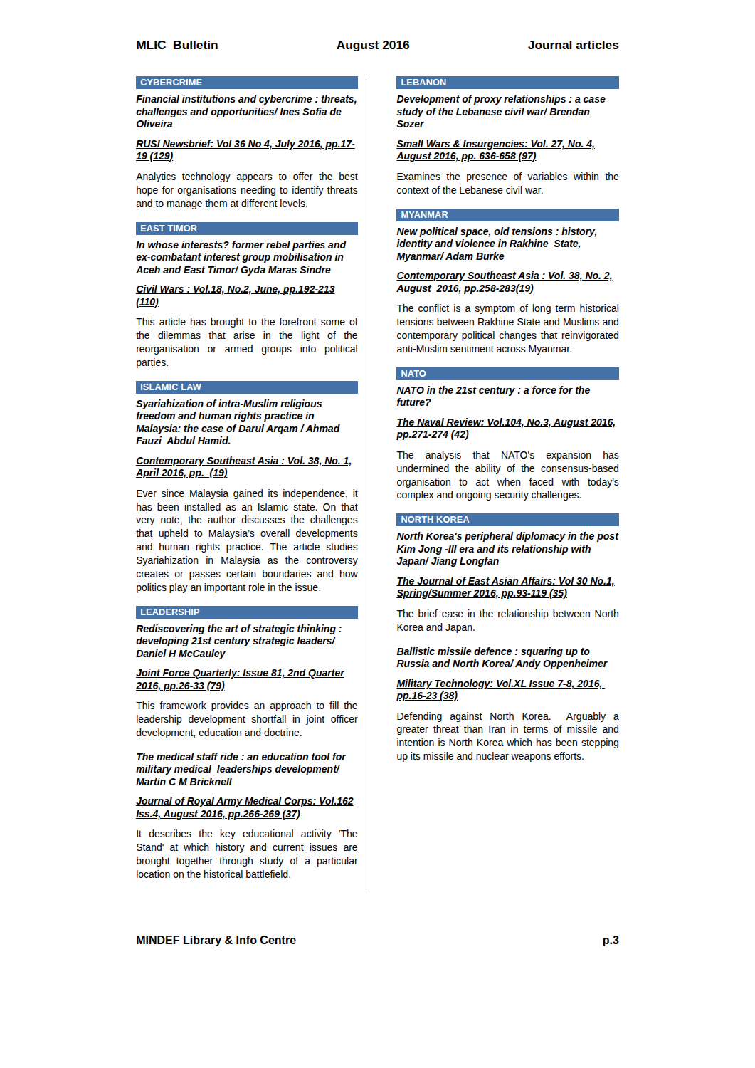MLIC Bulletin
August 2016
Journal articles
CYBERCRIME
Financial institutions and cybercrime : threats, challenges and opportunities/ Ines Sofia de Oliveira
RUSI Newsbrief: Vol 36 No 4, July 2016, pp.17-19 (129)
Analytics technology appears to offer the best hope for organisations needing to identify threats and to manage them at different levels.
EAST TIMOR
In whose interests? former rebel parties and ex-combatant interest group mobilisation in Aceh and East Timor/ Gyda Maras Sindre
Civil Wars : Vol.18, No.2, June, pp.192-213 (110)
This article has brought to the forefront some of the dilemmas that arise in the light of the reorganisation or armed groups into political parties.
ISLAMIC LAW
Syariahization of intra-Muslim religious freedom and human rights practice in Malaysia: the case of Darul Arqam / Ahmad Fauzi Abdul Hamid.
Contemporary Southeast Asia : Vol. 38, No. 1, April 2016, pp. (19)
Ever since Malaysia gained its independence, it has been installed as an Islamic state. On that very note, the author discusses the challenges that upheld to Malaysia’s overall developments and human rights practice. The article studies Syariahization in Malaysia as the controversy creates or passes certain boundaries and how politics play an important role in the issue.
LEADERSHIP
Rediscovering the art of strategic thinking : developing 21st century strategic leaders/ Daniel H McCauley
Joint Force Quarterly: Issue 81, 2nd Quarter 2016, pp.26-33 (79)
This framework provides an approach to fill the leadership development shortfall in joint officer development, education and doctrine.
The medical staff ride : an education tool for military medical leaderships development/ Martin C M Bricknell
Journal of Royal Army Medical Corps: Vol.162 Iss.4, August 2016, pp.266-269 (37)
It describes the key educational activity 'The Stand' at which history and current issues are brought together through study of a particular location on the historical battlefield.
LEBANON
Development of proxy relationships : a case study of the Lebanese civil war/ Brendan Sozer
Small Wars & Insurgencies: Vol. 27, No. 4, August 2016, pp. 636-658 (97)
Examines the presence of variables within the context of the Lebanese civil war.
MYANMAR
New political space, old tensions : history, identity and violence in Rakhine State, Myanmar/ Adam Burke
Contemporary Southeast Asia : Vol. 38, No. 2, August 2016, pp.258-283(19)
The conflict is a symptom of long term historical tensions between Rakhine State and Muslims and contemporary political changes that reinvigorated anti-Muslim sentiment across Myanmar.
NATO
NATO in the 21st century : a force for the future?
The Naval Review: Vol.104, No.3, August 2016, pp.271-274 (42)
The analysis that NATO's expansion has undermined the ability of the consensus-based organisation to act when faced with today's complex and ongoing security challenges.
NORTH KOREA
North Korea's peripheral diplomacy in the post Kim Jong -III era and its relationship with Japan/ Jiang Longfan
The Journal of East Asian Affairs: Vol 30 No.1, Spring/Summer 2016, pp.93-119 (35)
The brief ease in the relationship between North Korea and Japan.
Ballistic missile defence : squaring up to Russia and North Korea/ Andy Oppenheimer
Military Technology: Vol.XL Issue 7-8, 2016, pp.16-23 (38)
Defending against North Korea. Arguably a greater threat than Iran in terms of missile and intention is North Korea which has been stepping up its missile and nuclear weapons efforts.
MINDEF Library & Info Centre
p.3